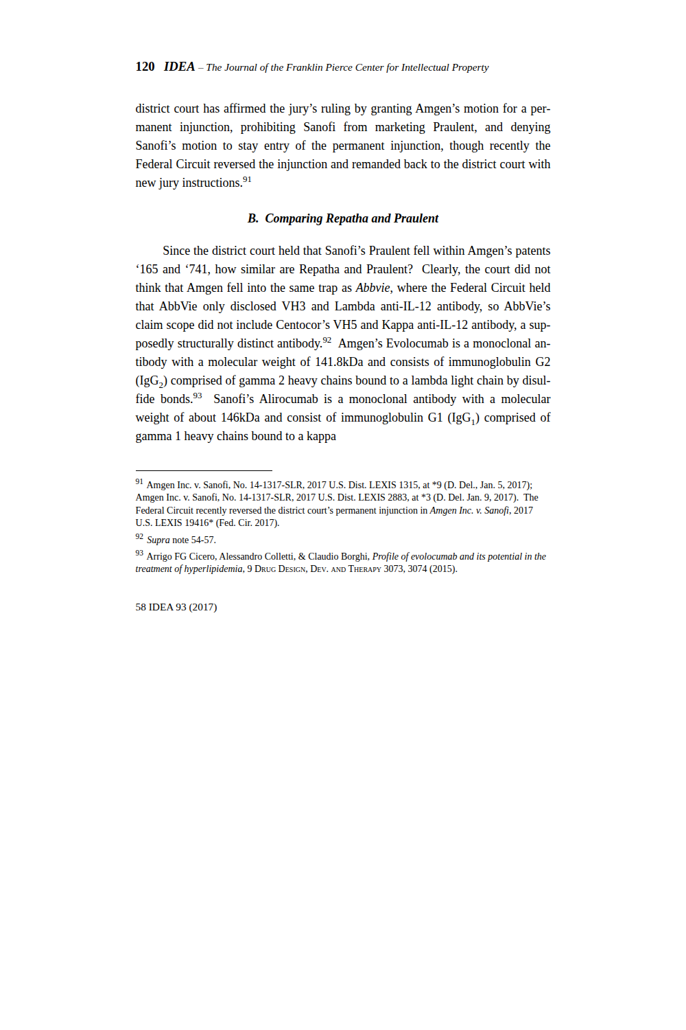120 IDEA – The Journal of the Franklin Pierce Center for Intellectual Property
district court has affirmed the jury’s ruling by granting Amgen’s motion for a permanent injunction, prohibiting Sanofi from marketing Praulent, and denying Sanofi’s motion to stay entry of the permanent injunction, though recently the Federal Circuit reversed the injunction and remanded back to the district court with new jury instructions.91
B. Comparing Repatha and Praulent
Since the district court held that Sanofi’s Praulent fell within Amgen’s patents ‘165 and ‘741, how similar are Repatha and Praulent? Clearly, the court did not think that Amgen fell into the same trap as Abbvie, where the Federal Circuit held that AbbVie only disclosed VH3 and Lambda anti-IL-12 antibody, so AbbVie’s claim scope did not include Centocor’s VH5 and Kappa anti-IL-12 antibody, a supposedly structurally distinct antibody.92 Amgen’s Evolocumab is a monoclonal antibody with a molecular weight of 141.8kDa and consists of immunoglobulin G2 (IgG2) comprised of gamma 2 heavy chains bound to a lambda light chain by disulfide bonds.93 Sanofi’s Alirocumab is a monoclonal antibody with a molecular weight of about 146kDa and consist of immunoglobulin G1 (IgG1) comprised of gamma 1 heavy chains bound to a kappa
91 Amgen Inc. v. Sanofi, No. 14-1317-SLR, 2017 U.S. Dist. LEXIS 1315, at *9 (D. Del., Jan. 5, 2017); Amgen Inc. v. Sanofi, No. 14-1317-SLR, 2017 U.S. Dist. LEXIS 2883, at *3 (D. Del. Jan. 9, 2017). The Federal Circuit recently reversed the district court’s permanent injunction in Amgen Inc. v. Sanofi, 2017 U.S. LEXIS 19416* (Fed. Cir. 2017).
92 Supra note 54-57.
93 Arrigo FG Cicero, Alessandro Colletti, & Claudio Borghi, Profile of evolocumab and its potential in the treatment of hyperlipidemia, 9 Drug Design, Dev. and Therapy 3073, 3074 (2015).
58 IDEA 93 (2017)